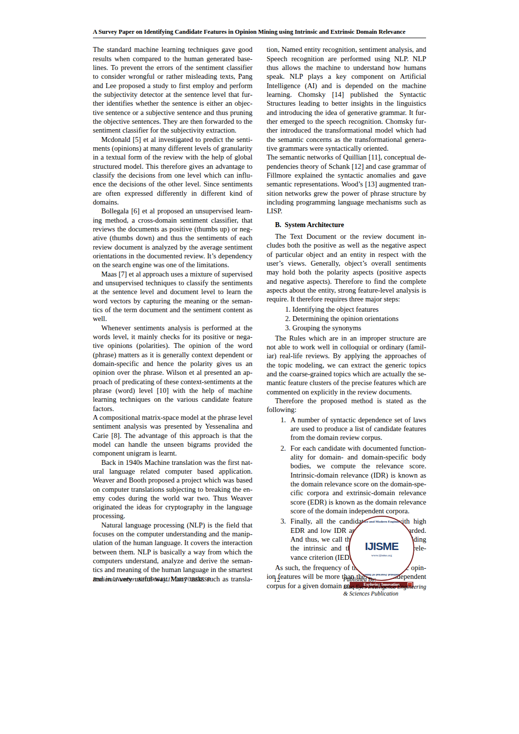A Survey Paper on Identifying Candidate Features in Opinion Mining using Intrinsic and Extrinsic Domain Relevance
The standard machine learning techniques gave good results when compared to the human generated baselines. To prevent the errors of the sentiment classifier to consider wrongful or rather misleading texts, Pang and Lee proposed a study to first employ and perform the subjectivity detector at the sentence level that further identifies whether the sentence is either an objective sentence or a subjective sentence and thus pruning the objective sentences. They are then forwarded to the sentiment classifier for the subjectivity extraction.
Mcdonald [5] et al investigated to predict the sentiments (opinions) at many different levels of granularity in a textual form of the review with the help of global structured model. This therefore gives an advantage to classify the decisions from one level which can influence the decisions of the other level. Since sentiments are often expressed differently in different kind of domains.
Bollegala [6] et al proposed an unsupervised learning method, a cross-domain sentiment classifier, that reviews the documents as positive (thumbs up) or negative (thumbs down) and thus the sentiments of each review document is analyzed by the average sentiment orientations in the documented review. It’s dependency on the search engine was one of the limitations.
Maas [7] et al approach uses a mixture of supervised and unsupervised techniques to classify the sentiments at the sentence level and document level to learn the word vectors by capturing the meaning or the semantics of the term document and the sentiment content as well.
Whenever sentiments analysis is performed at the words level, it mainly checks for its positive or negative opinions (polarities). The opinion of the word (phrase) matters as it is generally context dependent or domain-specific and hence the polarity gives us an opinion over the phrase. Wilson et al presented an approach of predicating of these context-sentiments at the phrase (word) level [10] with the help of machine learning techniques on the various candidate feature factors.
A compositional matrix-space model at the phrase level sentiment analysis was presented by Yessenalina and Carie [8]. The advantage of this approach is that the model can handle the unseen bigrams provided the component unigram is learnt.
Back in 1940s Machine translation was the first natural language related computer based application. Weaver and Booth proposed a project which was based on computer translations subjecting to breaking the enemy codes during the world war two. Thus Weaver originated the ideas for cryptography in the language processing.
Natural language processing (NLP) is the field that focuses on the computer understanding and the manipulation of the human language. It covers the interaction between them. NLP is basically a way from which the computers understand, analyze and derive the semantics and meaning of the human language in the smartest and in a very useful way. Many tasks such as translation, Named entity recognition, sentiment analysis, and Speech recognition are performed using NLP. NLP thus allows the machine to understand how humans speak. NLP plays a key component on Artificial Intelligence (AI) and is depended on the machine learning. Chomsky [14] published the Syntactic Structures leading to better insights in the linguistics and introducing the idea of generative grammar. It further emerged to the speech recognition. Chomsky further introduced the transformational model which had the semantic concerns as the transformational generative grammars were syntactically oriented.
The semantic networks of Quillian [11], conceptual dependencies theory of Schank [12] and case grammar of Fillmore explained the syntactic anomalies and gave semantic representations. Wood’s [13] augmented transition networks grew the power of phrase structure by including programming language mechanisms such as LISP.
B. System Architecture
The Text Document or the review document includes both the positive as well as the negative aspect of particular object and an entity in respect with the user’s views. Generally, object’s overall sentiments may hold both the polarity aspects (positive aspects and negative aspects). Therefore to find the complete aspects about the entity, strong feature-level analysis is require. It therefore requires three major steps:
Identifying the object features
Determining the opinion orientations
Grouping the synonyms
The Rules which are in an improper structure are not able to work well in colloquial or ordinary (familiar) real-life reviews. By applying the approaches of the topic modeling, we can extract the generic topics and the coarse-grained topics which are actually the semantic feature clusters of the precise features which are commented on explicitly in the review documents.
Therefore the proposed method is stated as the following:
A number of syntactic dependence set of laws are used to produce a list of candidate features from the domain review corpus.
For each candidate with documented functionality for domain- and domain-specific body bodies, we compute the relevance score. Intrinsic-domain relevance (IDR) is known as the domain relevance score on the domain-specific corpora and extrinsic-domain relevance score (EDR) is known as the domain relevance score of the domain independent corpora.
Finally, all the candidate features with high EDR and low IDR are removed or discarded. And thus, we call this as interval thresholding the intrinsic and the extrinsic domain relevance criterion (IEDR).
As such, the frequency of the domain-specific opinion features will be more than the domain-independent corpus for a given domain corpus of reviews.
Science and Modern Engineering International Journal of Innovative
IJISME
www.ijisme.org
Exploring Innovation
Retrieval Number: K10390641117/2017©BEIESP
Published By:
Blue Eyes Intelligence Engineering
& Sciences Publication
12